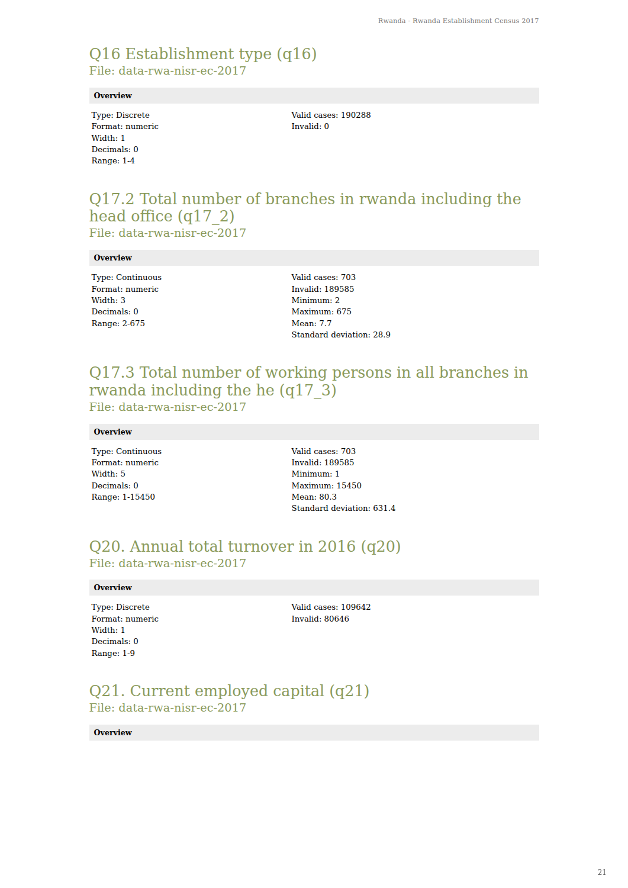Rwanda - Rwanda Establishment Census 2017
Q16 Establishment type (q16) File: data-rwa-nisr-ec-2017
Overview
| Type: Discrete Format: numeric Width: 1 Decimals: 0 Range: 1-4 | Valid cases: 190288 Invalid: 0 |
Q17.2 Total number of branches in rwanda including the head office (q17_2) File: data-rwa-nisr-ec-2017
Overview
| Type: Continuous Format: numeric Width: 3 Decimals: 0 Range: 2-675 | Valid cases: 703 Invalid: 189585 Minimum: 2 Maximum: 675 Mean: 7.7 Standard deviation: 28.9 |
Q17.3 Total number of working persons in all branches in rwanda including the he (q17_3) File: data-rwa-nisr-ec-2017
Overview
| Type: Continuous Format: numeric Width: 5 Decimals: 0 Range: 1-15450 | Valid cases: 703 Invalid: 189585 Minimum: 1 Maximum: 15450 Mean: 80.3 Standard deviation: 631.4 |
Q20. Annual total turnover in 2016 (q20) File: data-rwa-nisr-ec-2017
Overview
| Type: Discrete Format: numeric Width: 1 Decimals: 0 Range: 1-9 | Valid cases: 109642 Invalid: 80646 |
Q21. Current employed capital (q21) File: data-rwa-nisr-ec-2017
Overview
21